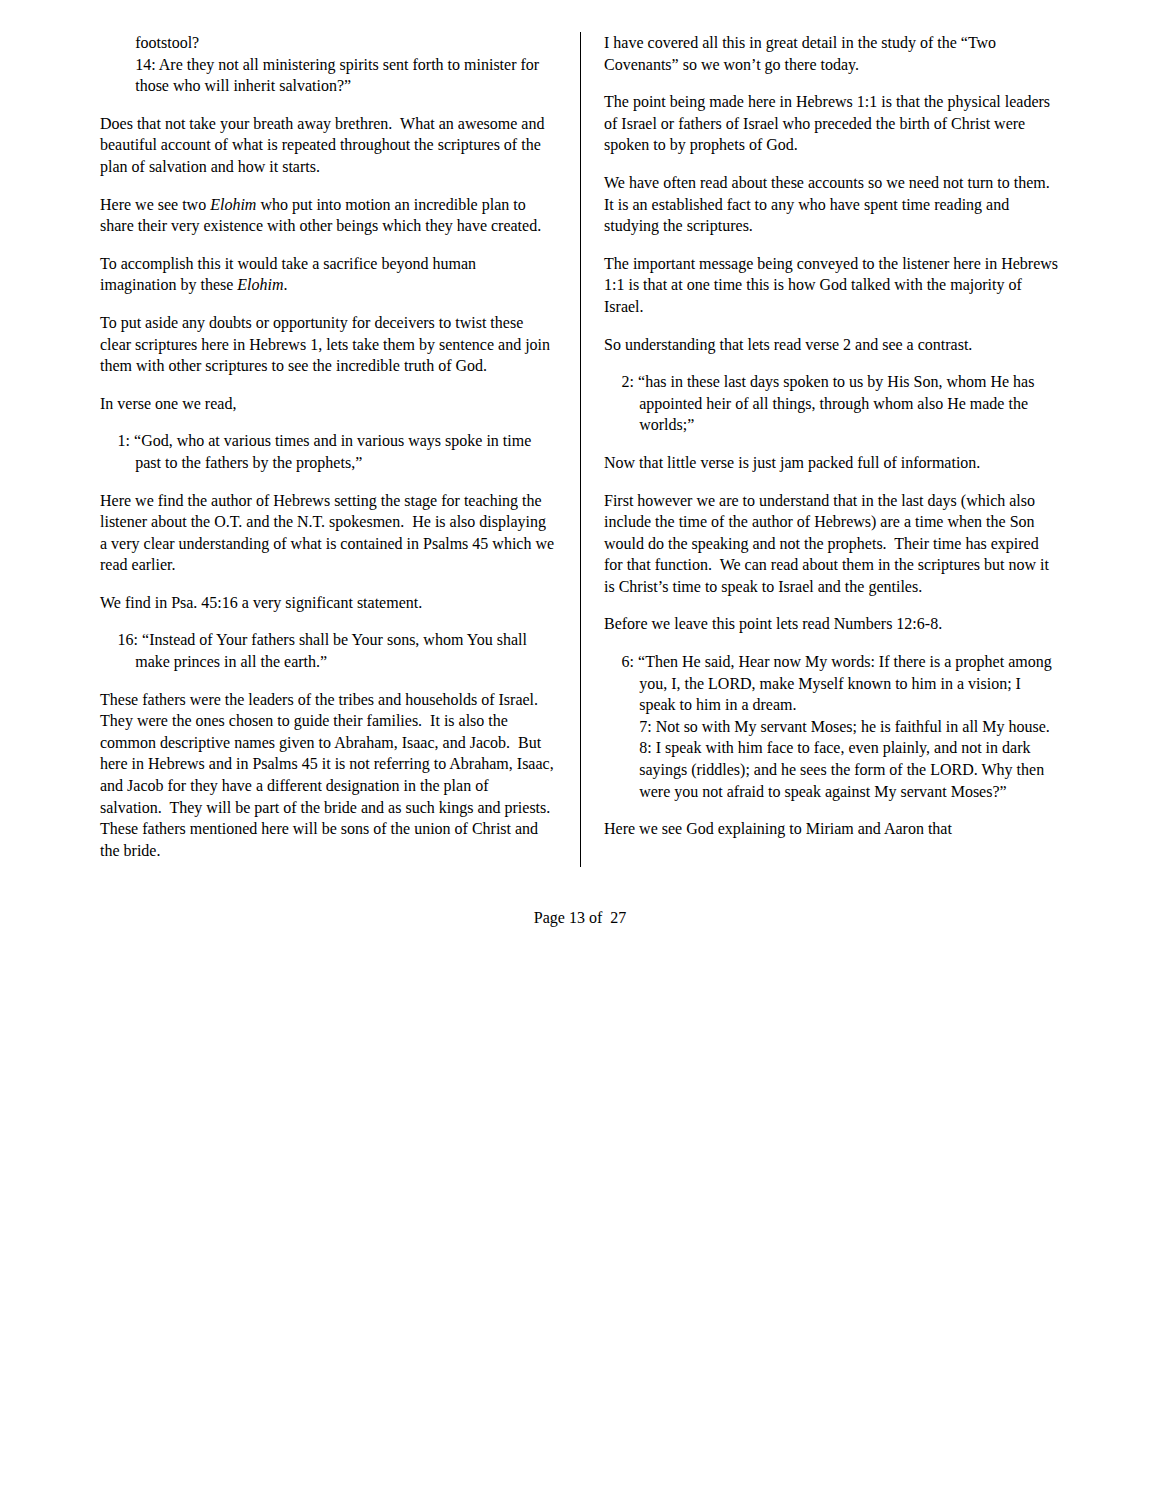footstool?
14: Are they not all ministering spirits sent forth to minister for those who will inherit salvation?”
Does that not take your breath away brethren. What an awesome and beautiful account of what is repeated throughout the scriptures of the plan of salvation and how it starts.
Here we see two Elohim who put into motion an incredible plan to share their very existence with other beings which they have created.
To accomplish this it would take a sacrifice beyond human imagination by these Elohim.
To put aside any doubts or opportunity for deceivers to twist these clear scriptures here in Hebrews 1, lets take them by sentence and join them with other scriptures to see the incredible truth of God.
In verse one we read,
1: “God, who at various times and in various ways spoke in time past to the fathers by the prophets,”
Here we find the author of Hebrews setting the stage for teaching the listener about the O.T. and the N.T. spokesmen. He is also displaying a very clear understanding of what is contained in Psalms 45 which we read earlier.
We find in Psa. 45:16 a very significant statement.
16: “Instead of Your fathers shall be Your sons, whom You shall make princes in all the earth.”
These fathers were the leaders of the tribes and households of Israel. They were the ones chosen to guide their families. It is also the common descriptive names given to Abraham, Isaac, and Jacob. But here in Hebrews and in Psalms 45 it is not referring to Abraham, Isaac, and Jacob for they have a different designation in the plan of salvation. They will be part of the bride and as such kings and priests. These fathers mentioned here will be sons of the union of Christ and the bride.
I have covered all this in great detail in the study of the “Two Covenants” so we won’t go there today.
The point being made here in Hebrews 1:1 is that the physical leaders of Israel or fathers of Israel who preceded the birth of Christ were spoken to by prophets of God.
We have often read about these accounts so we need not turn to them. It is an established fact to any who have spent time reading and studying the scriptures.
The important message being conveyed to the listener here in Hebrews 1:1 is that at one time this is how God talked with the majority of Israel.
So understanding that lets read verse 2 and see a contrast.
2: “has in these last days spoken to us by His Son, whom He has appointed heir of all things, through whom also He made the worlds;”
Now that little verse is just jam packed full of information.
First however we are to understand that in the last days (which also include the time of the author of Hebrews) are a time when the Son would do the speaking and not the prophets. Their time has expired for that function. We can read about them in the scriptures but now it is Christ’s time to speak to Israel and the gentiles.
Before we leave this point lets read Numbers 12:6-8.
6: “Then He said, Hear now My words: If there is a prophet among you, I, the LORD, make Myself known to him in a vision; I speak to him in a dream.
7: Not so with My servant Moses; he is faithful in all My house.
8: I speak with him face to face, even plainly, and not in dark sayings (riddles); and he sees the form of the LORD. Why then were you not afraid to speak against My servant Moses?”
Here we see God explaining to Miriam and Aaron that
Page 13 of 27